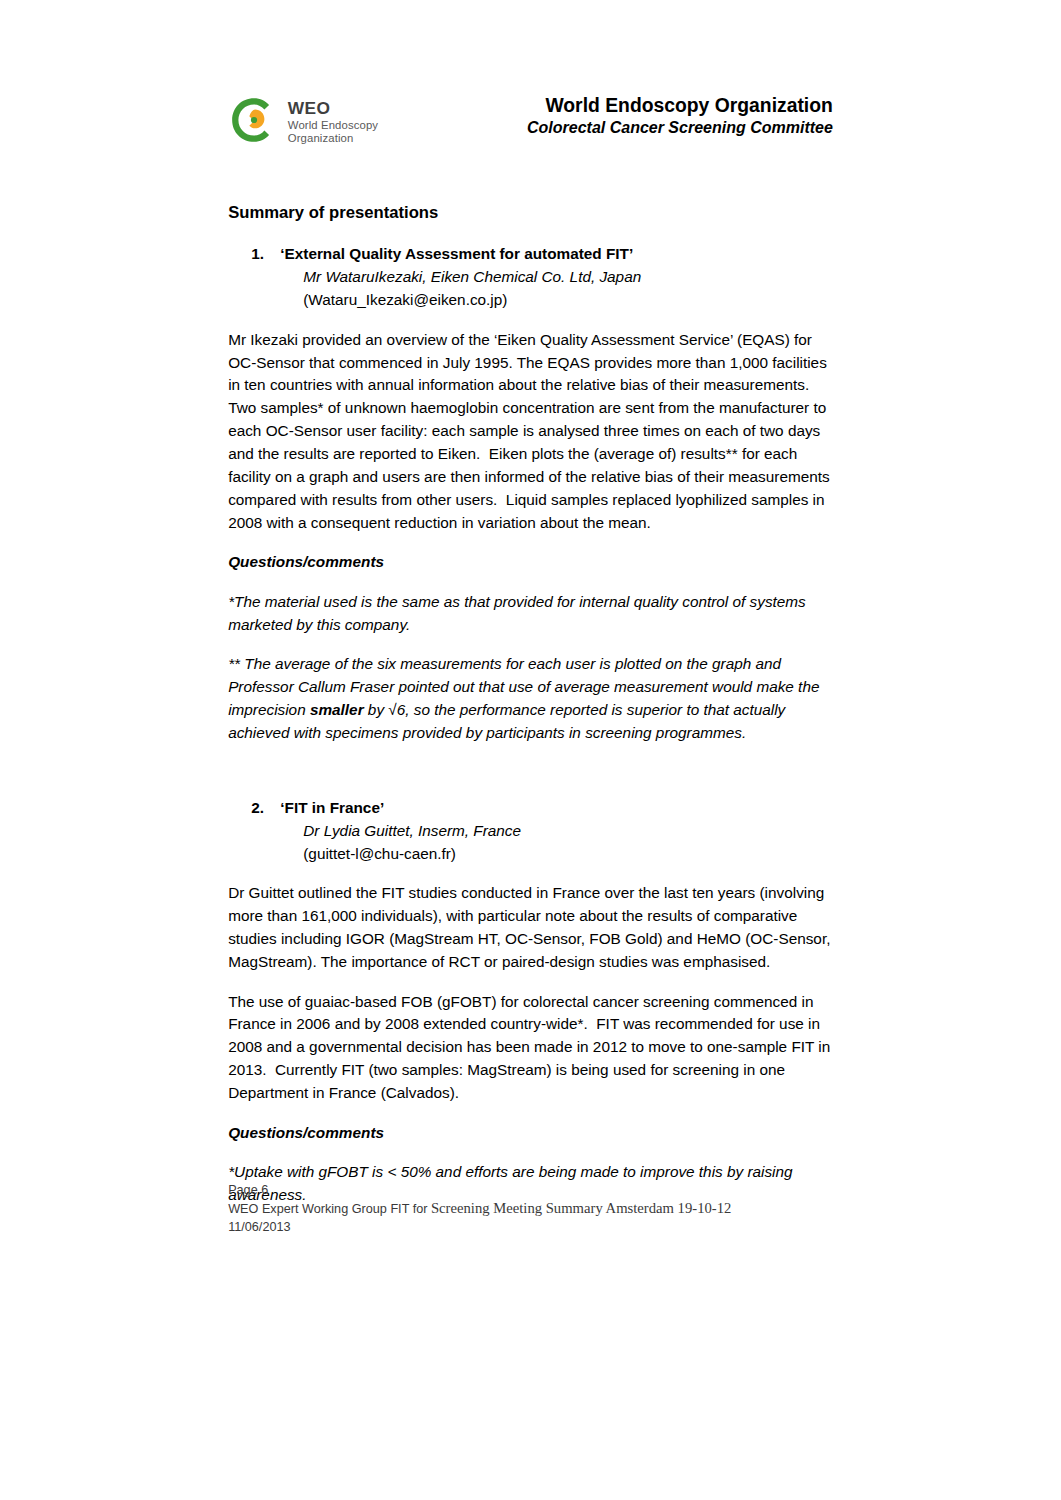WEO World Endoscopy Organization
World Endoscopy Organization Colorectal Cancer Screening Committee
Summary of presentations
1.
‘External Quality Assessment for automated FIT’ Mr WataruIkezaki, Eiken Chemical Co. Ltd, Japan (Wataru_Ikezaki@eiken.co.jp)
Mr Ikezaki provided an overview of the ‘Eiken Quality Assessment Service’ (EQAS) for OC-Sensor that commenced in July 1995. The EQAS provides more than 1,000 facilities in ten countries with annual information about the relative bias of their measurements. Two samples* of unknown haemoglobin concentration are sent from the manufacturer to each OC-Sensor user facility: each sample is analysed three times on each of two days and the results are reported to Eiken. Eiken plots the (average of) results** for each facility on a graph and users are then informed of the relative bias of their measurements compared with results from other users. Liquid samples replaced lyophilized samples in 2008 with a consequent reduction in variation about the mean.
Questions/comments
*The material used is the same as that provided for internal quality control of systems marketed by this company.
** The average of the six measurements for each user is plotted on the graph and Professor Callum Fraser pointed out that use of average measurement would make the imprecision smaller by √6, so the performance reported is superior to that actually achieved with specimens provided by participants in screening programmes.
2.
‘FIT in France’ Dr Lydia Guittet, Inserm, France (guittet-l@chu-caen.fr)
Dr Guittet outlined the FIT studies conducted in France over the last ten years (involving more than 161,000 individuals), with particular note about the results of comparative studies including IGOR (MagStream HT, OC-Sensor, FOB Gold) and HeMO (OC-Sensor, MagStream). The importance of RCT or paired-design studies was emphasised.
The use of guaiac-based FOB (gFOBT) for colorectal cancer screening commenced in France in 2006 and by 2008 extended country-wide*. FIT was recommended for use in 2008 and a governmental decision has been made in 2012 to move to one-sample FIT in 2013. Currently FIT (two samples: MagStream) is being used for screening in one Department in France (Calvados).
Questions/comments
*Uptake with gFOBT is < 50% and efforts are being made to improve this by raising awareness.
Page 6
WEO Expert Working Group FIT for Screening Meeting Summary Amsterdam 19-10-12
11/06/2013